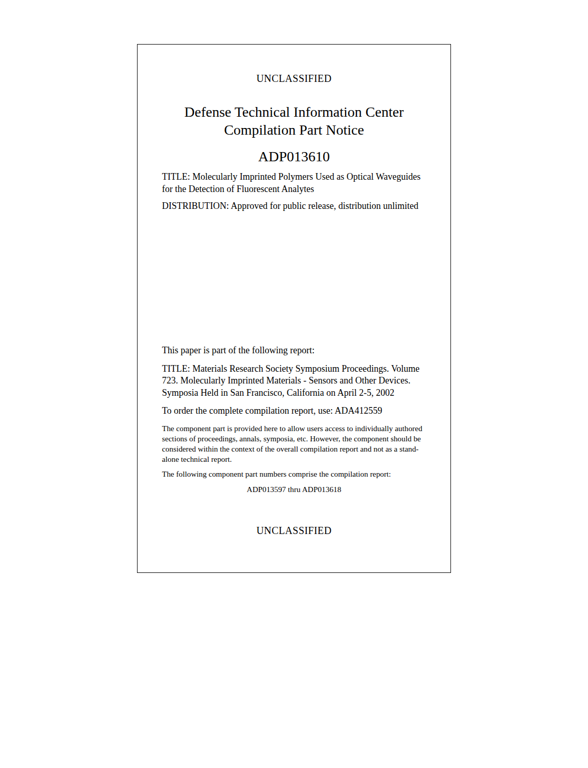UNCLASSIFIED
Defense Technical Information Center
Compilation Part Notice
ADP013610
TITLE: Molecularly Imprinted Polymers Used as Optical Waveguides for the Detection of Fluorescent Analytes
DISTRIBUTION: Approved for public release, distribution unlimited
This paper is part of the following report:
TITLE: Materials Research Society Symposium Proceedings. Volume 723. Molecularly Imprinted Materials - Sensors and Other Devices. Symposia Held in San Francisco, California on April 2-5, 2002
To order the complete compilation report, use: ADA412559
The component part is provided here to allow users access to individually authored sections of proceedings, annals, symposia, etc. However, the component should be considered within the context of the overall compilation report and not as a stand-alone technical report.
The following component part numbers comprise the compilation report:
ADP013597 thru ADP013618
UNCLASSIFIED